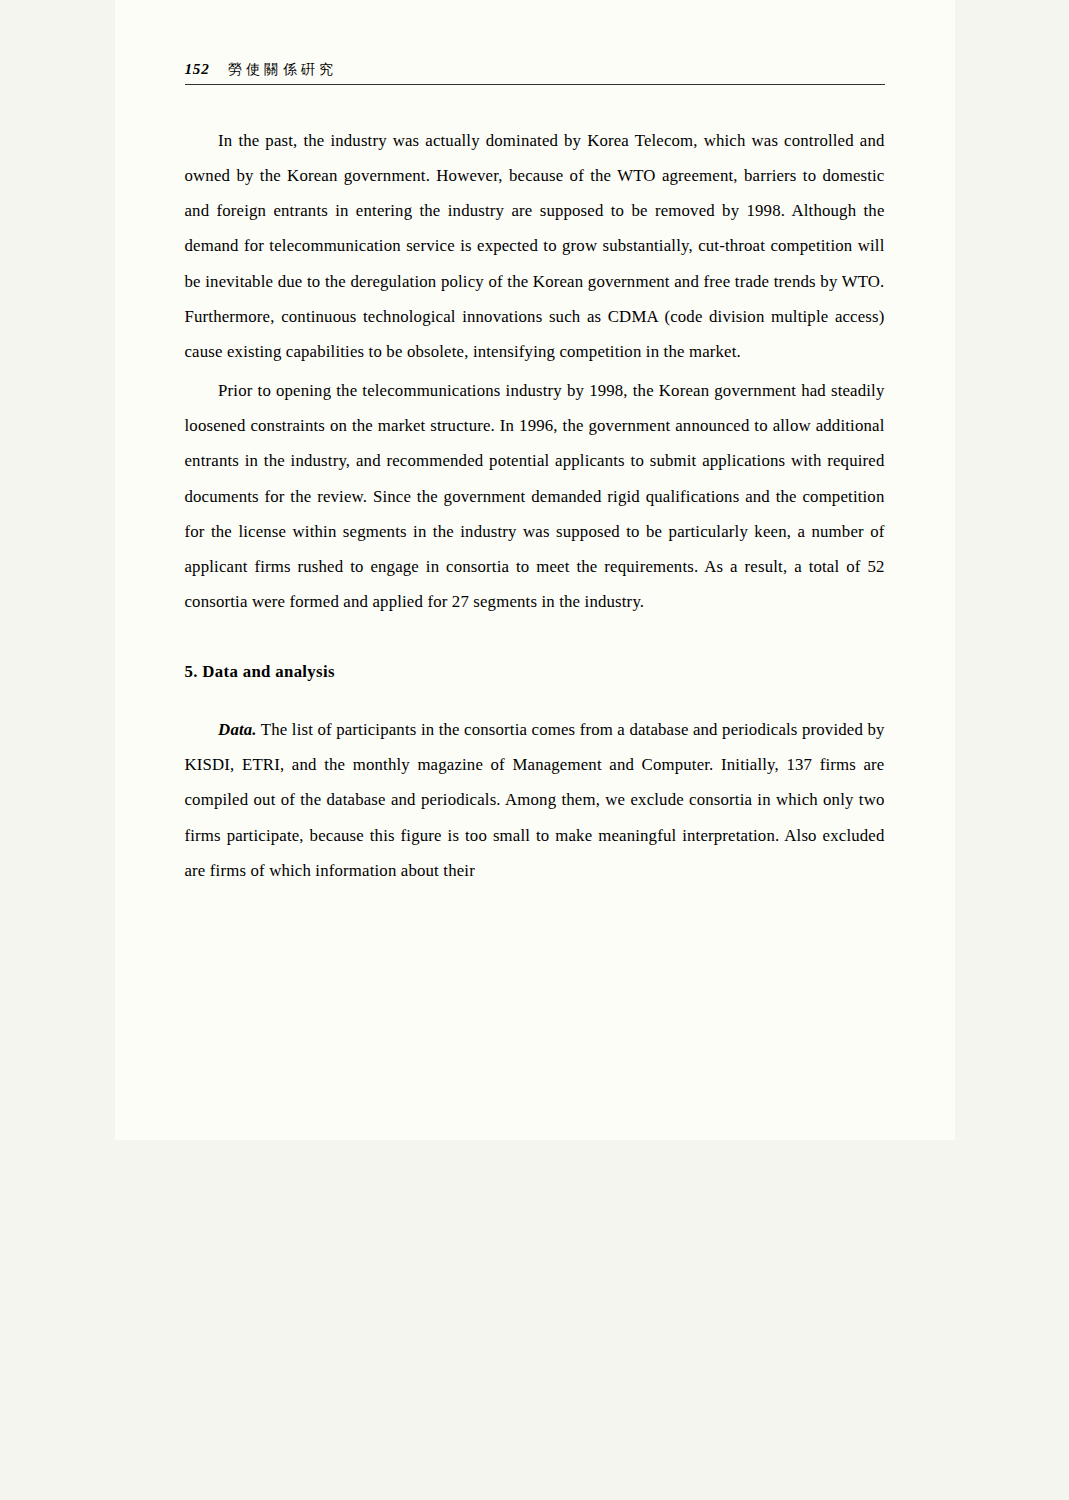152 勞使關係硏究
In the past, the industry was actually dominated by Korea Telecom, which was controlled and owned by the Korean government. However, because of the WTO agreement, barriers to domestic and foreign entrants in entering the industry are supposed to be removed by 1998. Although the demand for telecommunication service is expected to grow substantially, cut-throat competition will be inevitable due to the deregulation policy of the Korean government and free trade trends by WTO. Furthermore, continuous technological innovations such as CDMA (code division multiple access) cause existing capabilities to be obsolete, intensifying competition in the market.
Prior to opening the telecommunications industry by 1998, the Korean government had steadily loosened constraints on the market structure. In 1996, the government announced to allow additional entrants in the industry, and recommended potential applicants to submit applications with required documents for the review. Since the government demanded rigid qualifications and the competition for the license within segments in the industry was supposed to be particularly keen, a number of applicant firms rushed to engage in consortia to meet the requirements. As a result, a total of 52 consortia were formed and applied for 27 segments in the industry.
5. Data and analysis
Data. The list of participants in the consortia comes from a database and periodicals provided by KISDI, ETRI, and the monthly magazine of Management and Computer. Initially, 137 firms are compiled out of the database and periodicals. Among them, we exclude consortia in which only two firms participate, because this figure is too small to make meaningful interpretation. Also excluded are firms of which information about their